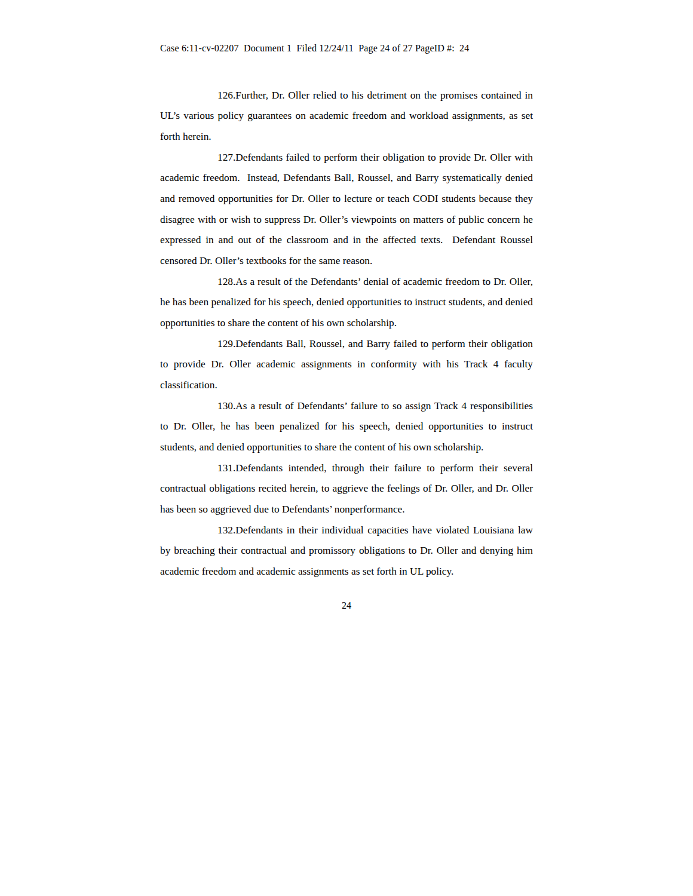Case 6:11-cv-02207 Document 1 Filed 12/24/11 Page 24 of 27 PageID #: 24
126. Further, Dr. Oller relied to his detriment on the promises contained in UL’s various policy guarantees on academic freedom and workload assignments, as set forth herein.
127. Defendants failed to perform their obligation to provide Dr. Oller with academic freedom. Instead, Defendants Ball, Roussel, and Barry systematically denied and removed opportunities for Dr. Oller to lecture or teach CODI students because they disagree with or wish to suppress Dr. Oller’s viewpoints on matters of public concern he expressed in and out of the classroom and in the affected texts. Defendant Roussel censored Dr. Oller’s textbooks for the same reason.
128. As a result of the Defendants’ denial of academic freedom to Dr. Oller, he has been penalized for his speech, denied opportunities to instruct students, and denied opportunities to share the content of his own scholarship.
129. Defendants Ball, Roussel, and Barry failed to perform their obligation to provide Dr. Oller academic assignments in conformity with his Track 4 faculty classification.
130. As a result of Defendants’ failure to so assign Track 4 responsibilities to Dr. Oller, he has been penalized for his speech, denied opportunities to instruct students, and denied opportunities to share the content of his own scholarship.
131. Defendants intended, through their failure to perform their several contractual obligations recited herein, to aggrieve the feelings of Dr. Oller, and Dr. Oller has been so aggrieved due to Defendants’ nonperformance.
132. Defendants in their individual capacities have violated Louisiana law by breaching their contractual and promissory obligations to Dr. Oller and denying him academic freedom and academic assignments as set forth in UL policy.
24